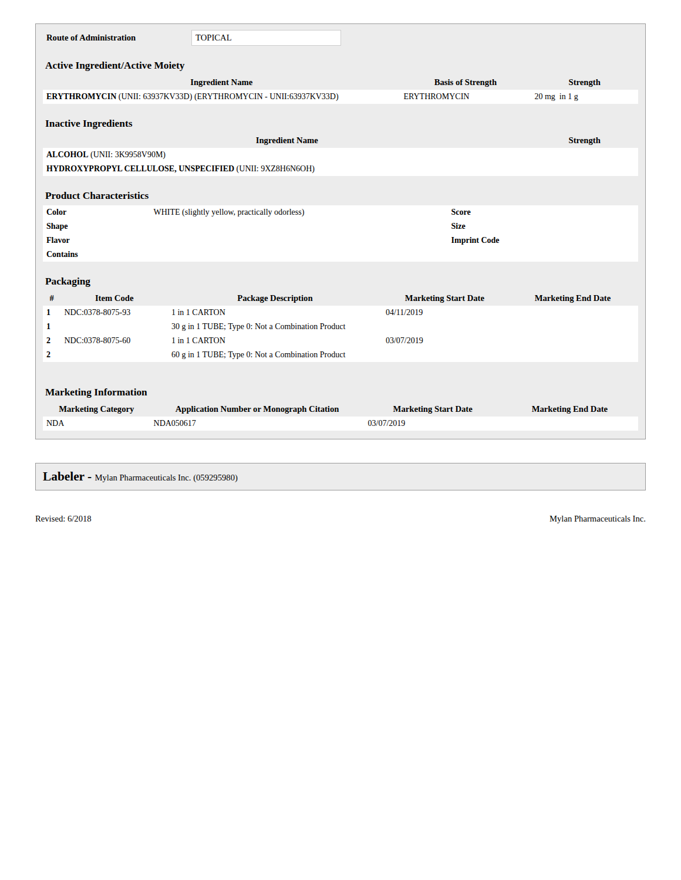| Route of Administration | TOPICAL | | |
Active Ingredient/Active Moiety
| Ingredient Name | Basis of Strength | Strength |
| --- | --- | --- |
| ERYTHROMYCIN (UNII: 63937KV33D) (ERYTHROMYCIN - UNII:63937KV33D) | ERYTHROMYCIN | 20 mg in 1 g |
Inactive Ingredients
| Ingredient Name | Strength |
| --- | --- |
| ALCOHOL (UNII: 3K9958V90M) | |
| HYDROXYPROPYL CELLULOSE, UNSPECIFIED (UNII: 9XZ8H6N6OH) | |
Product Characteristics
| Color | WHITE (slightly yellow, practically odorless) | Score | |
| Shape | | Size | |
| Flavor | | Imprint Code | |
| Contains | |
Packaging
| # | Item Code | Package Description | Marketing Start Date | Marketing End Date |
| --- | --- | --- | --- | --- |
| 1 | NDC:0378-8075-93 | 1 in 1 CARTON | 04/11/2019 | |
| 1 | | 30 g in 1 TUBE; Type 0: Not a Combination Product | | |
| 2 | NDC:0378-8075-60 | 1 in 1 CARTON | 03/07/2019 | |
| 2 | | 60 g in 1 TUBE; Type 0: Not a Combination Product | | |
Marketing Information
| Marketing Category | Application Number or Monograph Citation | Marketing Start Date | Marketing End Date |
| --- | --- | --- | --- |
| NDA | NDA050617 | 03/07/2019 | |
Labeler - Mylan Pharmaceuticals Inc. (059295980)
Revised: 6/2018
Mylan Pharmaceuticals Inc.